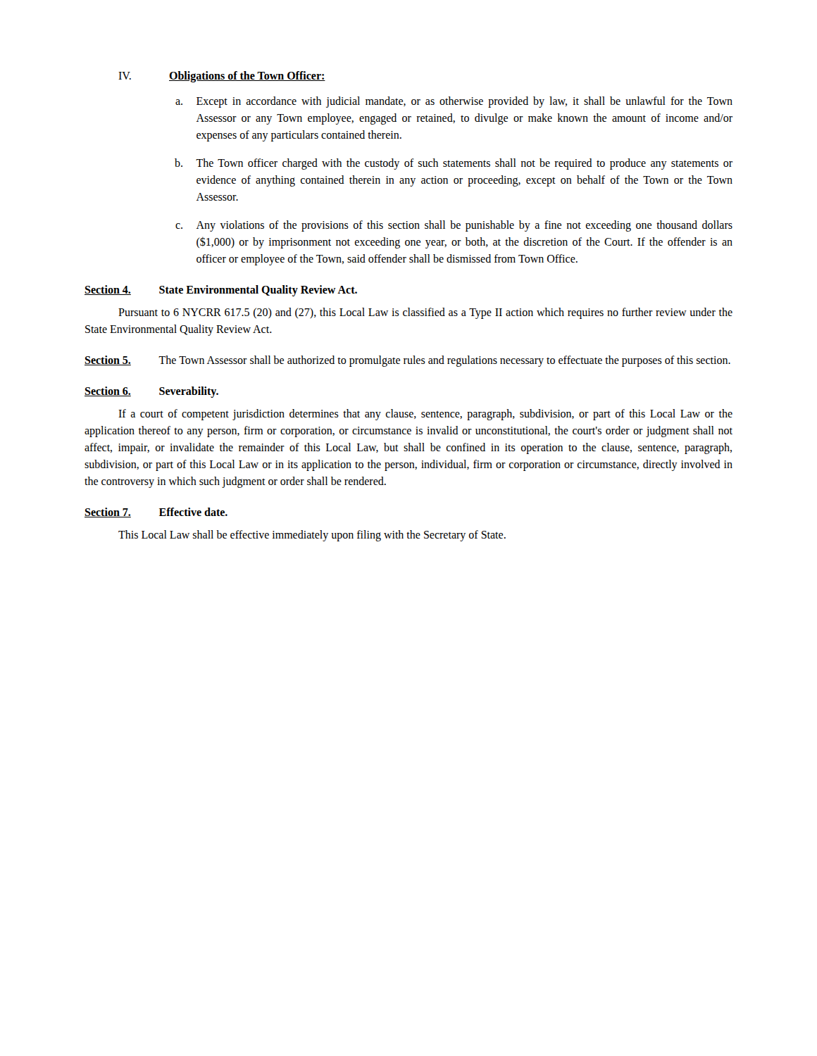IV. Obligations of the Town Officer:
Except in accordance with judicial mandate, or as otherwise provided by law, it shall be unlawful for the Town Assessor or any Town employee, engaged or retained, to divulge or make known the amount of income and/or expenses of any particulars contained therein.
The Town officer charged with the custody of such statements shall not be required to produce any statements or evidence of anything contained therein in any action or proceeding, except on behalf of the Town or the Town Assessor.
Any violations of the provisions of this section shall be punishable by a fine not exceeding one thousand dollars ($1,000) or by imprisonment not exceeding one year, or both, at the discretion of the Court. If the offender is an officer or employee of the Town, said offender shall be dismissed from Town Office.
Section 4. State Environmental Quality Review Act.
Pursuant to 6 NYCRR 617.5 (20) and (27), this Local Law is classified as a Type II action which requires no further review under the State Environmental Quality Review Act.
Section 5. The Town Assessor shall be authorized to promulgate rules and regulations necessary to effectuate the purposes of this section.
Section 6. Severability.
If a court of competent jurisdiction determines that any clause, sentence, paragraph, subdivision, or part of this Local Law or the application thereof to any person, firm or corporation, or circumstance is invalid or unconstitutional, the court's order or judgment shall not affect, impair, or invalidate the remainder of this Local Law, but shall be confined in its operation to the clause, sentence, paragraph, subdivision, or part of this Local Law or in its application to the person, individual, firm or corporation or circumstance, directly involved in the controversy in which such judgment or order shall be rendered.
Section 7. Effective date.
This Local Law shall be effective immediately upon filing with the Secretary of State.